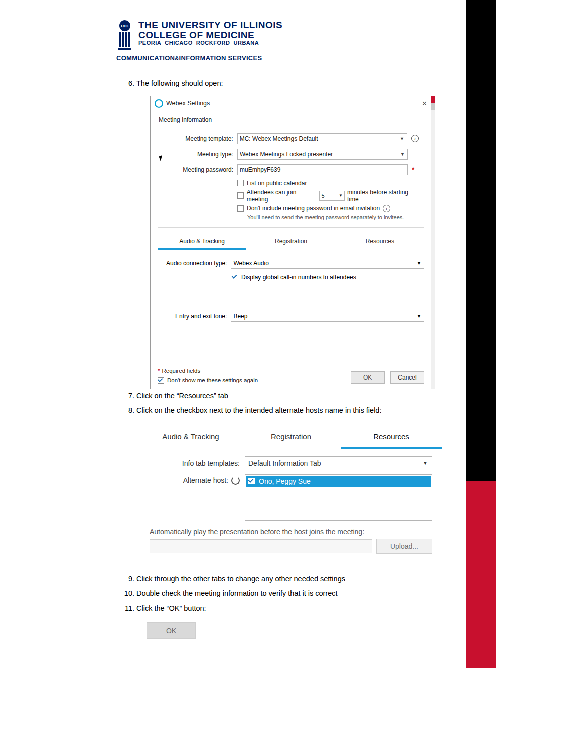UIC
THE UNIVERSITY OF ILLINOIS
COLLEGE OF MEDICINE
PEORIA CHICAGO ROCKFORD URBANA
COMMUNICATION&INFORMATION SERVICES
The following should open:
Webex Settings
✕
Meeting Information
Meeting template:
MC: Webex Meetings Default▼
i
Meeting type:
Webex Meetings Locked presenter▼
Meeting password:
muEmhpyF639
*
List on public calendar
Attendees can join meeting 5▼ minutes before starting time
Don't include meeting password in email invitation i
You'll need to send the meeting password separately to invitees.
Audio & Tracking
Registration
Resources
Audio connection type:
Webex Audio▼
Display global call-in numbers to attendees
Entry and exit tone:
Beep▼
*Required fields
Don't show me these settings again
OK Cancel
Click on the “Resources” tab
Click on the checkbox next to the intended alternate hosts name in this field:
Audio & Tracking
Registration
Resources
Info tab templates:
Default Information Tab▼
Alternate host:
Ono, Peggy Sue
Automatically play the presentation before the host joins the meeting:
Upload...
Click through the other tabs to change any other needed settings
Double check the meeting information to verify that it is correct
Click the “OK” button:
OK